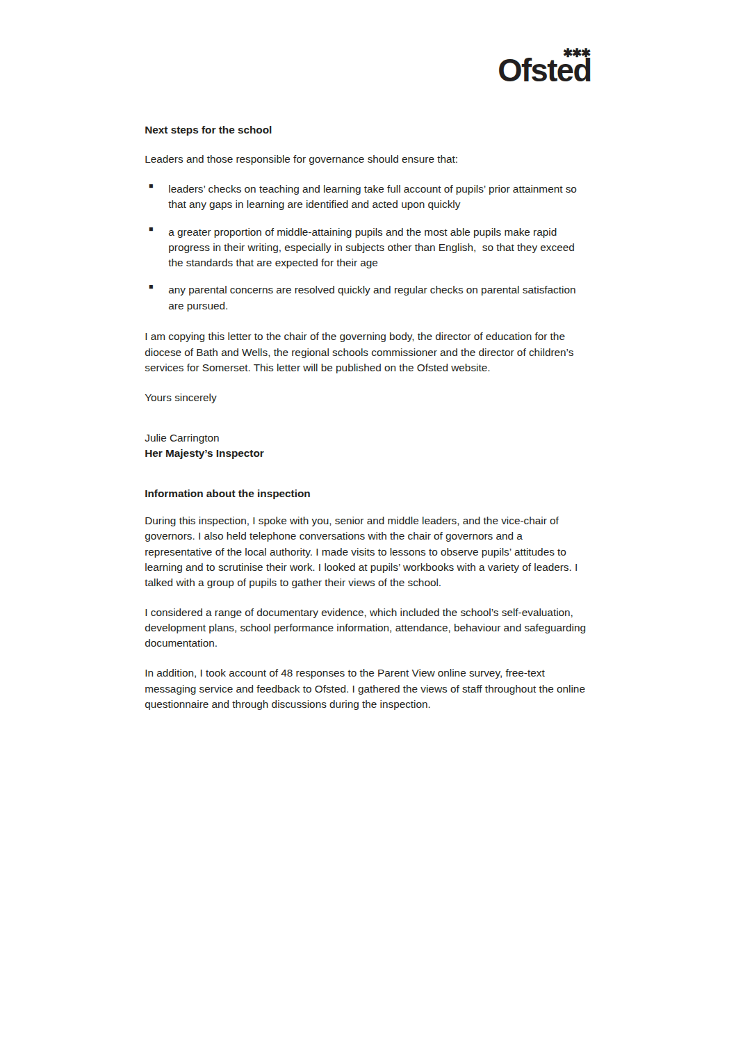✱✱✱ Ofsted
Next steps for the school
Leaders and those responsible for governance should ensure that:
leaders’ checks on teaching and learning take full account of pupils’ prior attainment so that any gaps in learning are identified and acted upon quickly
a greater proportion of middle-attaining pupils and the most able pupils make rapid progress in their writing, especially in subjects other than English, so that they exceed the standards that are expected for their age
any parental concerns are resolved quickly and regular checks on parental satisfaction are pursued.
I am copying this letter to the chair of the governing body, the director of education for the diocese of Bath and Wells, the regional schools commissioner and the director of children’s services for Somerset. This letter will be published on the Ofsted website.
Yours sincerely
Julie Carrington
Her Majesty’s Inspector
Information about the inspection
During this inspection, I spoke with you, senior and middle leaders, and the vice-chair of governors. I also held telephone conversations with the chair of governors and a representative of the local authority. I made visits to lessons to observe pupils’ attitudes to learning and to scrutinise their work. I looked at pupils’ workbooks with a variety of leaders. I talked with a group of pupils to gather their views of the school.
I considered a range of documentary evidence, which included the school’s self-evaluation, development plans, school performance information, attendance, behaviour and safeguarding documentation.
In addition, I took account of 48 responses to the Parent View online survey, free-text messaging service and feedback to Ofsted. I gathered the views of staff throughout the online questionnaire and through discussions during the inspection.